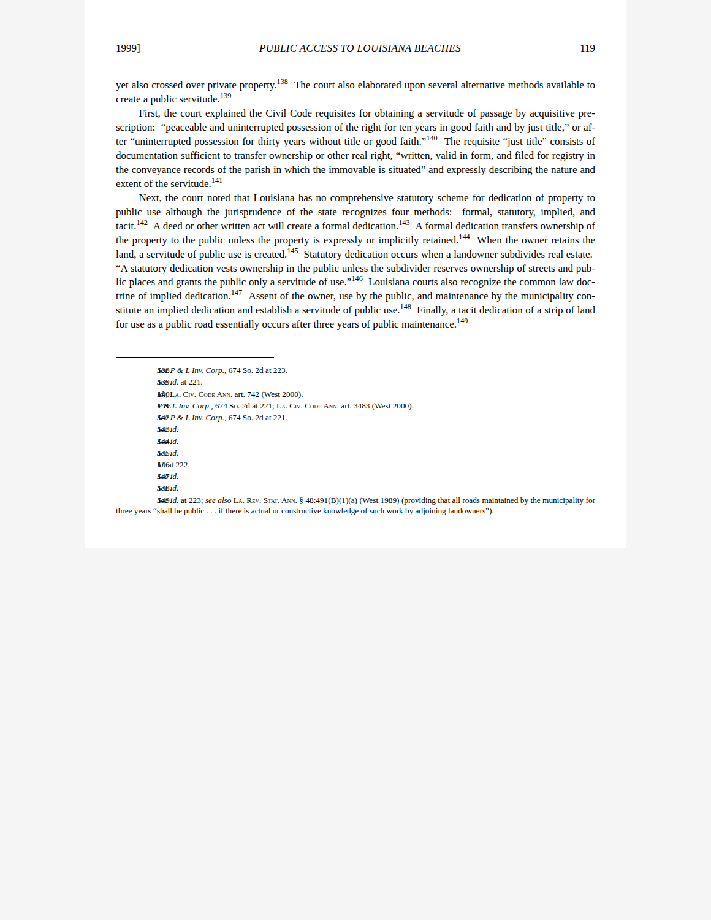1999] Public Access to Louisiana Beaches 119
yet also crossed over private property.138 The court also elaborated upon several alternative methods available to create a public servitude.139
First, the court explained the Civil Code requisites for obtaining a servitude of passage by acquisitive prescription: “peaceable and uninterrupted possession of the right for ten years in good faith and by just title,” or after “uninterrupted possession for thirty years without title or good faith.”140 The requisite “just title” consists of documentation sufficient to transfer ownership or other real right, “written, valid in form, and filed for registry in the conveyance records of the parish in which the immovable is situated” and expressly describing the nature and extent of the servitude.141
Next, the court noted that Louisiana has no comprehensive statutory scheme for dedication of property to public use although the jurisprudence of the state recognizes four methods: formal, statutory, implied, and tacit.142 A deed or other written act will create a formal dedication.143 A formal dedication transfers ownership of the property to the public unless the property is expressly or implicitly retained.144 When the owner retains the land, a servitude of public use is created.145 Statutory dedication occurs when a landowner subdivides real estate. “A statutory dedication vests ownership in the public unless the subdivider reserves ownership of streets and public places and grants the public only a servitude of use.”146 Louisiana courts also recognize the common law doctrine of implied dedication.147 Assent of the owner, use by the public, and maintenance by the municipality constitute an implied dedication and establish a servitude of public use.148 Finally, a tacit dedication of a strip of land for use as a public road essentially occurs after three years of public maintenance.149
See P & L Inv. Corp., 674 So. 2d at 223.
See id. at 221.
Id.; La. Civ. Code Ann. art. 742 (West 2000).
P & L Inv. Corp., 674 So. 2d at 221; La. Civ. Code Ann. art. 3483 (West 2000).
See P & L Inv. Corp., 674 So. 2d at 221.
See id.
See id.
See id.
Id. at 222.
See id.
See id.
See id. at 223; see also La. Rev. Stat. Ann. § 48:491(B)(1)(a) (West 1989) (providing that all roads maintained by the municipality for three years “shall be public . . . if there is actual or constructive knowledge of such work by adjoining landowners”).